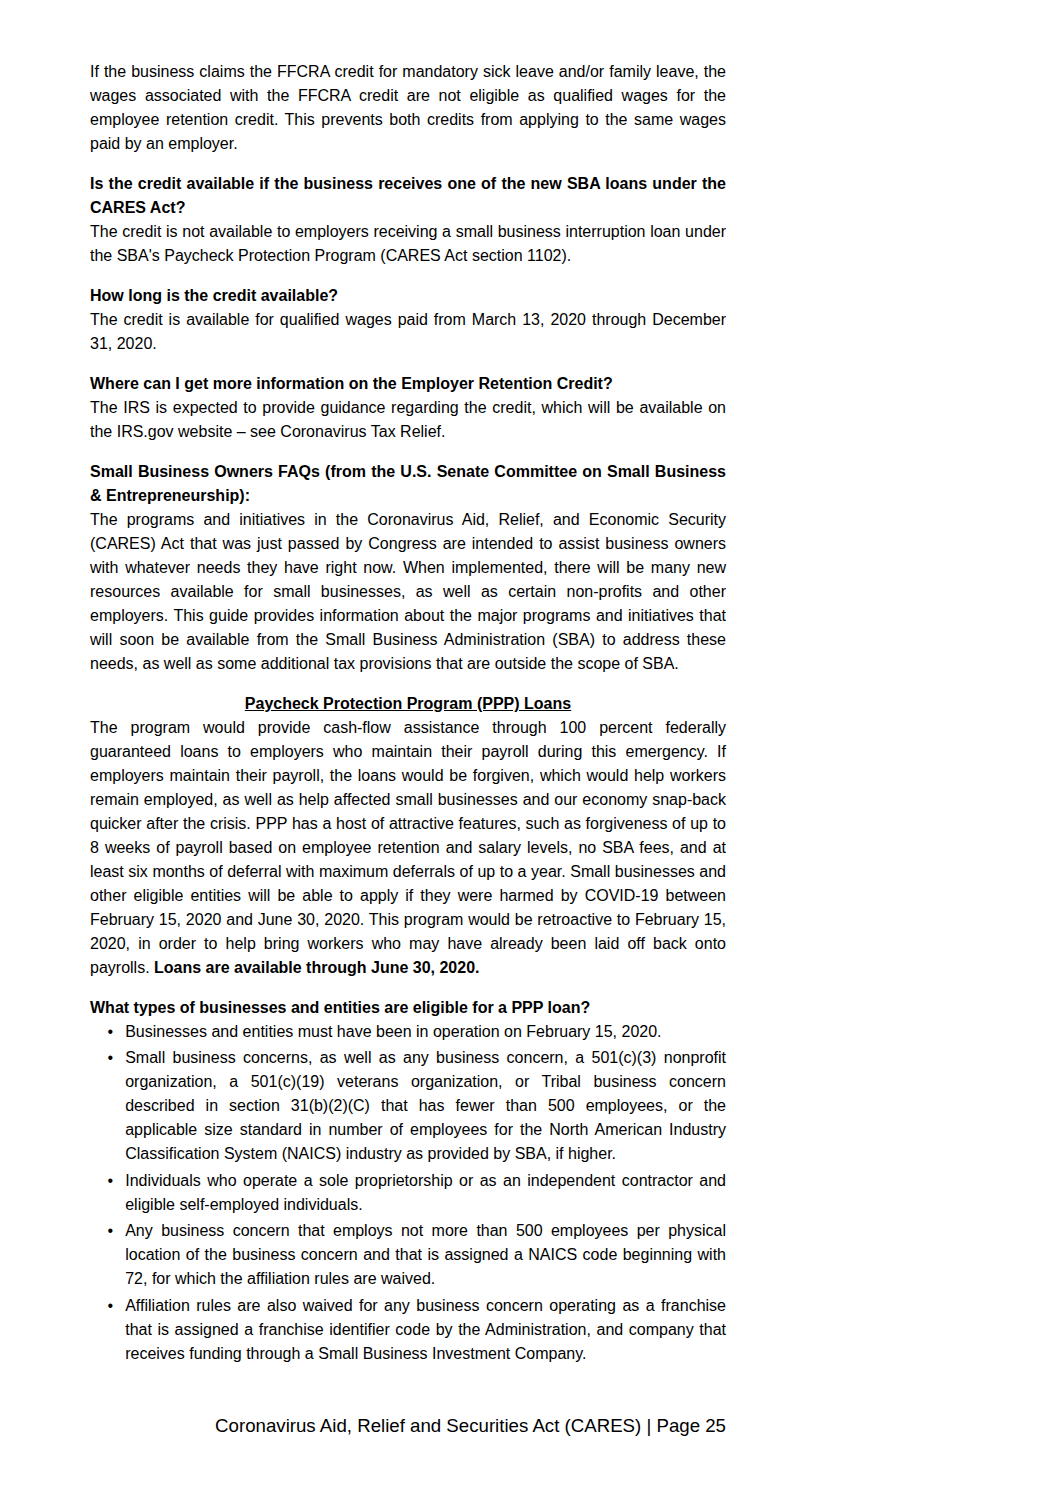If the business claims the FFCRA credit for mandatory sick leave and/or family leave, the wages associated with the FFCRA credit are not eligible as qualified wages for the employee retention credit. This prevents both credits from applying to the same wages paid by an employer.
Is the credit available if the business receives one of the new SBA loans under the CARES Act?
The credit is not available to employers receiving a small business interruption loan under the SBA's Paycheck Protection Program (CARES Act section 1102).
How long is the credit available?
The credit is available for qualified wages paid from March 13, 2020 through December 31, 2020.
Where can I get more information on the Employer Retention Credit?
The IRS is expected to provide guidance regarding the credit, which will be available on the IRS.gov website – see Coronavirus Tax Relief.
Small Business Owners FAQs (from the U.S. Senate Committee on Small Business & Entrepreneurship):
The programs and initiatives in the Coronavirus Aid, Relief, and Economic Security (CARES) Act that was just passed by Congress are intended to assist business owners with whatever needs they have right now. When implemented, there will be many new resources available for small businesses, as well as certain non-profits and other employers. This guide provides information about the major programs and initiatives that will soon be available from the Small Business Administration (SBA) to address these needs, as well as some additional tax provisions that are outside the scope of SBA.
Paycheck Protection Program (PPP) Loans
The program would provide cash-flow assistance through 100 percent federally guaranteed loans to employers who maintain their payroll during this emergency. If employers maintain their payroll, the loans would be forgiven, which would help workers remain employed, as well as help affected small businesses and our economy snap-back quicker after the crisis. PPP has a host of attractive features, such as forgiveness of up to 8 weeks of payroll based on employee retention and salary levels, no SBA fees, and at least six months of deferral with maximum deferrals of up to a year. Small businesses and other eligible entities will be able to apply if they were harmed by COVID-19 between February 15, 2020 and June 30, 2020. This program would be retroactive to February 15, 2020, in order to help bring workers who may have already been laid off back onto payrolls. Loans are available through June 30, 2020.
What types of businesses and entities are eligible for a PPP loan?
Businesses and entities must have been in operation on February 15, 2020.
Small business concerns, as well as any business concern, a 501(c)(3) nonprofit organization, a 501(c)(19) veterans organization, or Tribal business concern described in section 31(b)(2)(C) that has fewer than 500 employees, or the applicable size standard in number of employees for the North American Industry Classification System (NAICS) industry as provided by SBA, if higher.
Individuals who operate a sole proprietorship or as an independent contractor and eligible self-employed individuals.
Any business concern that employs not more than 500 employees per physical location of the business concern and that is assigned a NAICS code beginning with 72, for which the affiliation rules are waived.
Affiliation rules are also waived for any business concern operating as a franchise that is assigned a franchise identifier code by the Administration, and company that receives funding through a Small Business Investment Company.
Coronavirus Aid, Relief and Securities Act (CARES) | Page 25